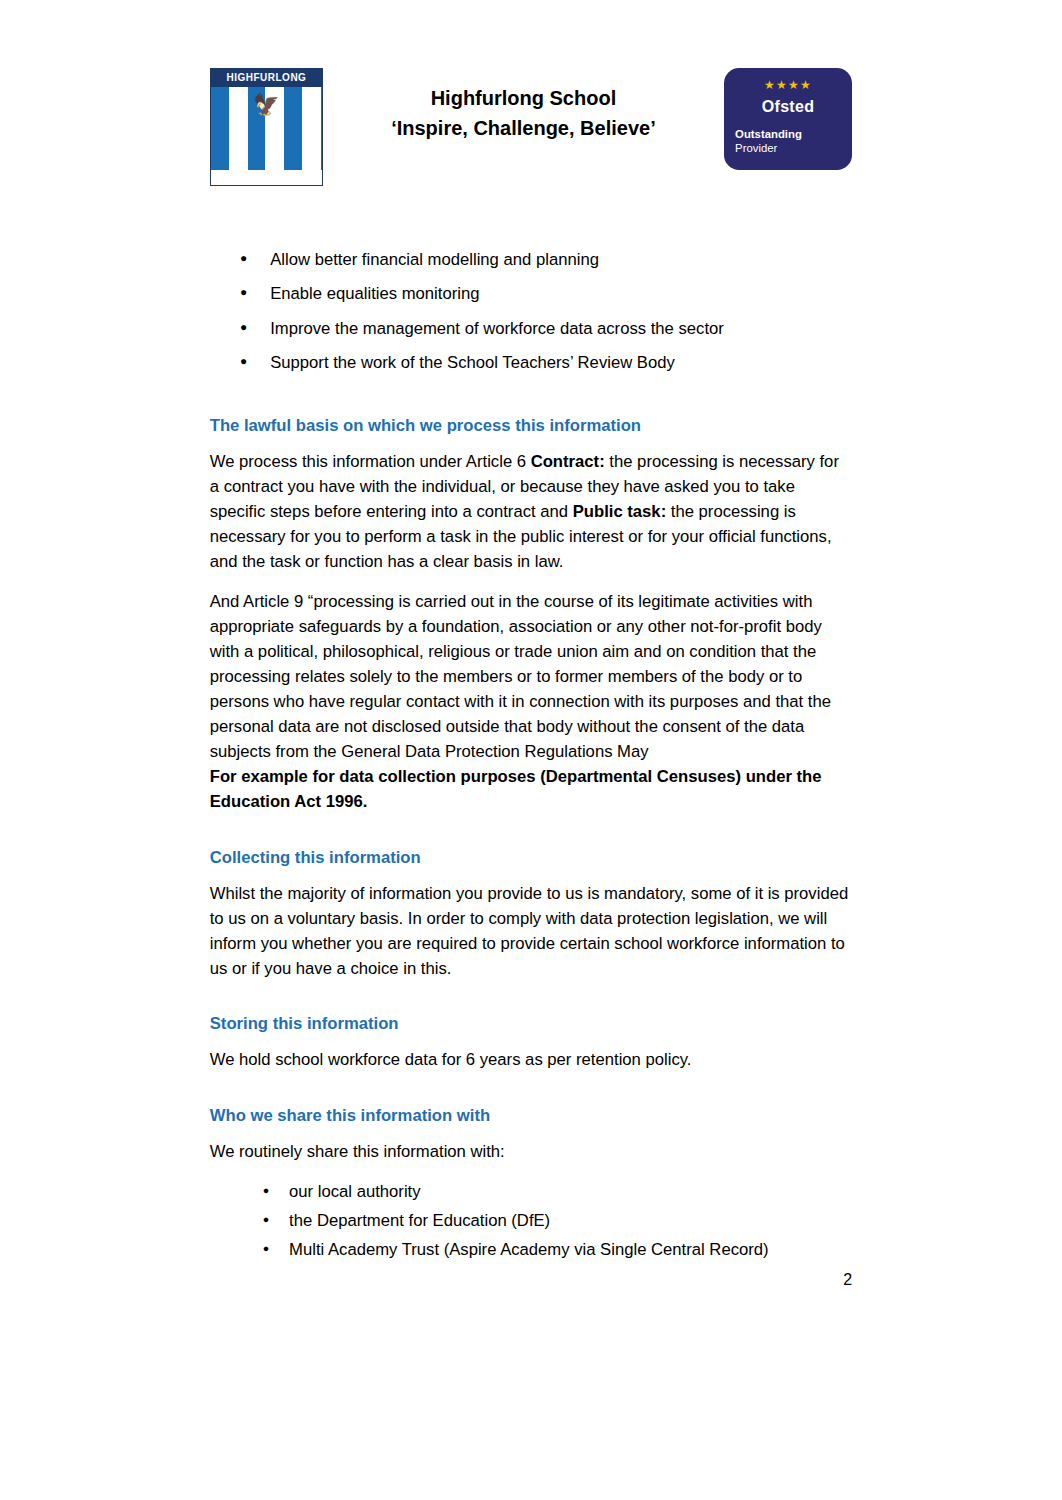HIGHFURLONG
🦅
Highfurlong School
‘Inspire, Challenge, Believe’
★★★★
Ofsted
Outstanding Provider
Allow better financial modelling and planning
Enable equalities monitoring
Improve the management of workforce data across the sector
Support the work of the School Teachers’ Review Body
The lawful basis on which we process this information
We process this information under Article 6 Contract: the processing is necessary for a contract you have with the individual, or because they have asked you to take specific steps before entering into a contract and Public task: the processing is necessary for you to perform a task in the public interest or for your official functions, and the task or function has a clear basis in law.
And Article 9 “processing is carried out in the course of its legitimate activities with appropriate safeguards by a foundation, association or any other not-for-profit body with a political, philosophical, religious or trade union aim and on condition that the processing relates solely to the members or to former members of the body or to persons who have regular contact with it in connection with its purposes and that the personal data are not disclosed outside that body without the consent of the data subjects from the General Data Protection Regulations May
For example for data collection purposes (Departmental Censuses) under the Education Act 1996.
Collecting this information
Whilst the majority of information you provide to us is mandatory, some of it is provided to us on a voluntary basis. In order to comply with data protection legislation, we will inform you whether you are required to provide certain school workforce information to us or if you have a choice in this.
Storing this information
We hold school workforce data for 6 years as per retention policy.
Who we share this information with
We routinely share this information with:
our local authority
the Department for Education (DfE)
Multi Academy Trust (Aspire Academy via Single Central Record)
2